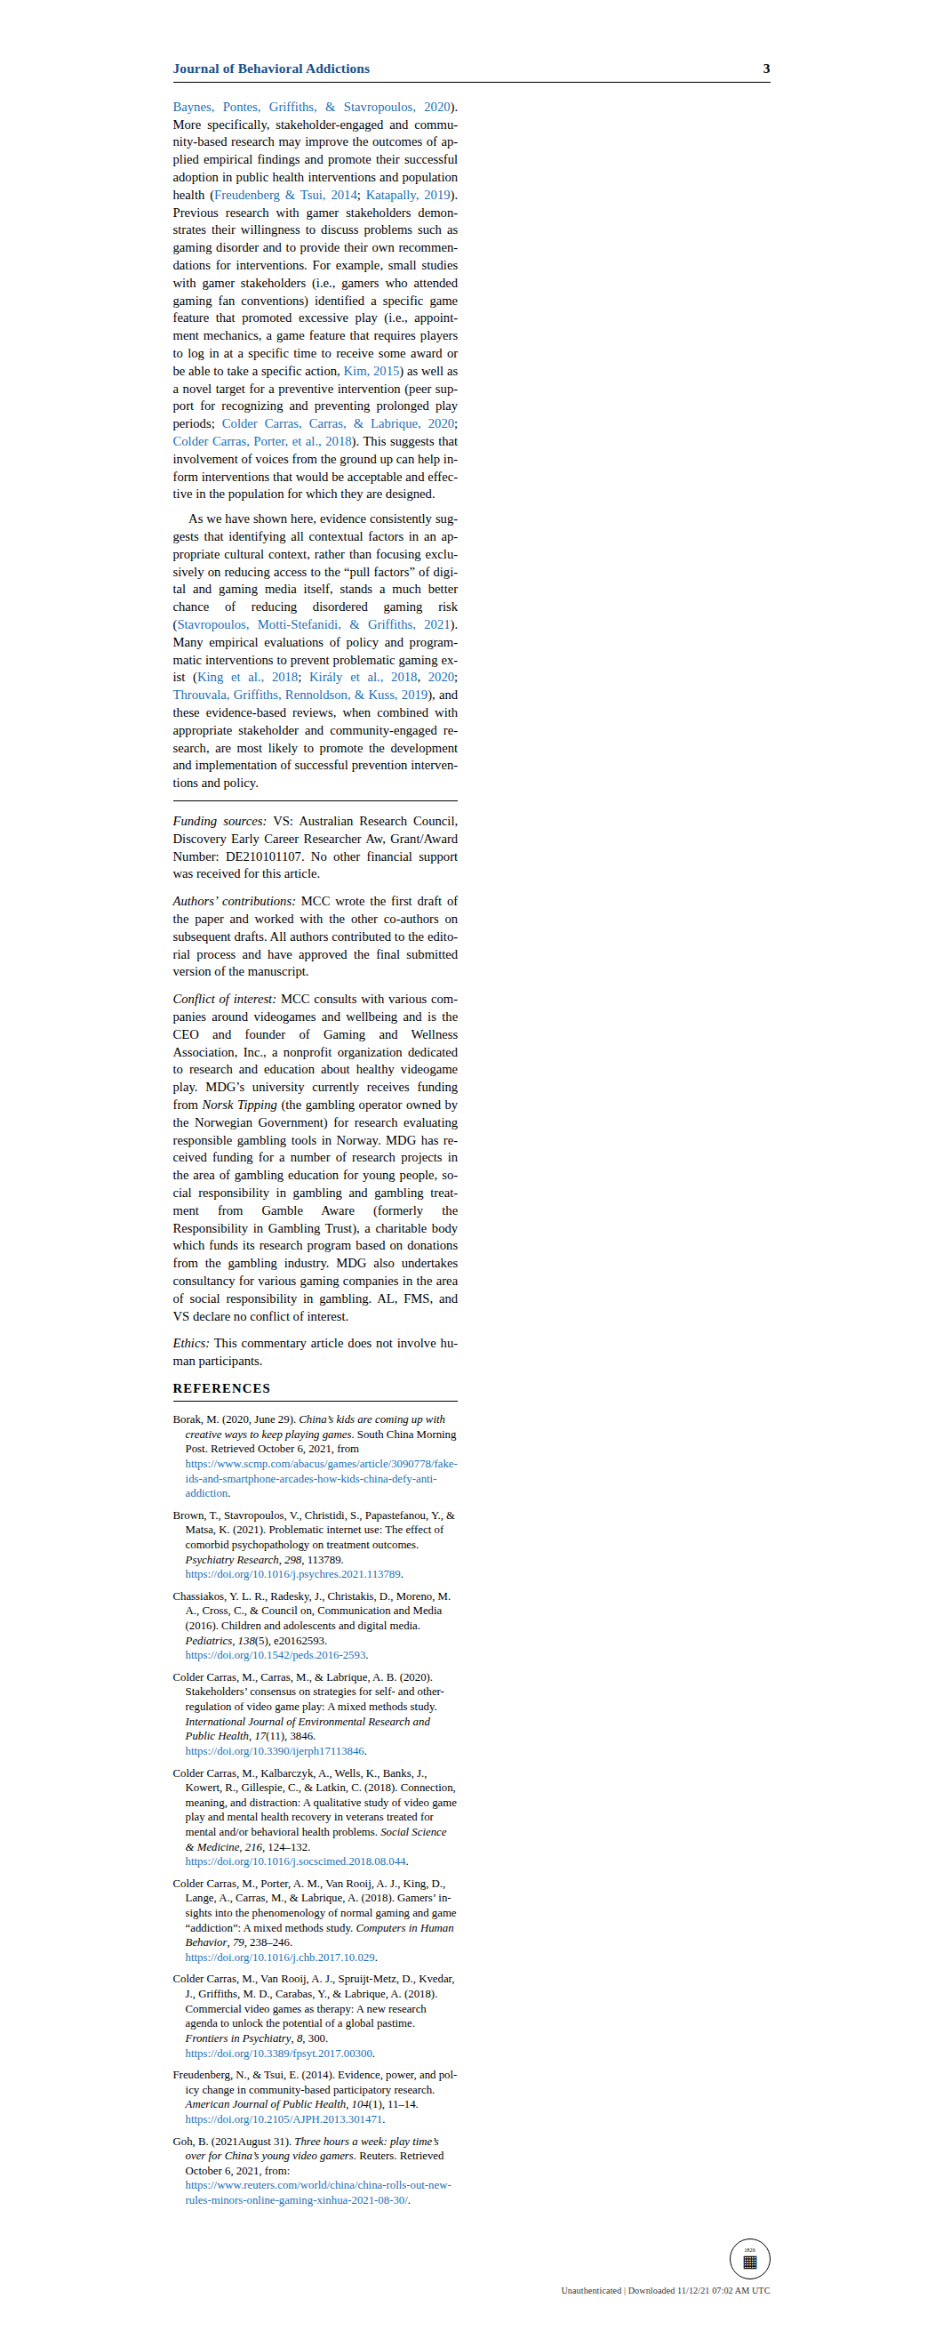Journal of Behavioral Addictions
3
Baynes, Pontes, Griffiths, & Stavropoulos, 2020). More specifically, stakeholder-engaged and community-based research may improve the outcomes of applied empirical findings and promote their successful adoption in public health interventions and population health (Freudenberg & Tsui, 2014; Katapally, 2019). Previous research with gamer stakeholders demonstrates their willingness to discuss problems such as gaming disorder and to provide their own recommendations for interventions. For example, small studies with gamer stakeholders (i.e., gamers who attended gaming fan conventions) identified a specific game feature that promoted excessive play (i.e., appointment mechanics, a game feature that requires players to log in at a specific time to receive some award or be able to take a specific action, Kim, 2015) as well as a novel target for a preventive intervention (peer support for recognizing and preventing prolonged play periods; Colder Carras, Carras, & Labrique, 2020; Colder Carras, Porter, et al., 2018). This suggests that involvement of voices from the ground up can help inform interventions that would be acceptable and effective in the population for which they are designed.
As we have shown here, evidence consistently suggests that identifying all contextual factors in an appropriate cultural context, rather than focusing exclusively on reducing access to the “pull factors” of digital and gaming media itself, stands a much better chance of reducing disordered gaming risk (Stavropoulos, Motti-Stefanidi, & Griffiths, 2021). Many empirical evaluations of policy and programmatic interventions to prevent problematic gaming exist (King et al., 2018; Király et al., 2018, 2020; Throuvala, Griffiths, Rennoldson, & Kuss, 2019), and these evidence-based reviews, when combined with appropriate stakeholder and community-engaged research, are most likely to promote the development and implementation of successful prevention interventions and policy.
Funding sources: VS: Australian Research Council, Discovery Early Career Researcher Aw, Grant/Award Number: DE210101107. No other financial support was received for this article.
Authors’ contributions: MCC wrote the first draft of the paper and worked with the other co-authors on subsequent drafts. All authors contributed to the editorial process and have approved the final submitted version of the manuscript.
Conflict of interest: MCC consults with various companies around videogames and wellbeing and is the CEO and founder of Gaming and Wellness Association, Inc., a nonprofit organization dedicated to research and education about healthy videogame play. MDG’s university currently receives funding from Norsk Tipping (the gambling operator owned by the Norwegian Government) for research evaluating responsible gambling tools in Norway. MDG has received funding for a number of research projects in the area of gambling education for young people, social responsibility in gambling and gambling treatment from Gamble Aware (formerly the Responsibility in Gambling Trust), a charitable body which funds its research program based on donations from the gambling industry. MDG also undertakes consultancy for various gaming companies in the area of social responsibility in gambling. AL, FMS, and VS declare no conflict of interest.
Ethics: This commentary article does not involve human participants.
References
Borak, M. (2020, June 29). China’s kids are coming up with creative ways to keep playing games. South China Morning Post. Retrieved October 6, 2021, from https://www.scmp.com/abacus/games/article/3090778/fake-ids-and-smartphone-arcades-how-kids-china-defy-anti-addiction.
Brown, T., Stavropoulos, V., Christidi, S., Papastefanou, Y., & Matsa, K. (2021). Problematic internet use: The effect of comorbid psychopathology on treatment outcomes. Psychiatry Research, 298, 113789. https://doi.org/10.1016/j.psychres.2021.113789.
Chassiakos, Y. L. R., Radesky, J., Christakis, D., Moreno, M. A., Cross, C., & Council on, Communication and Media (2016). Children and adolescents and digital media. Pediatrics, 138(5), e20162593. https://doi.org/10.1542/peds.2016-2593.
Colder Carras, M., Carras, M., & Labrique, A. B. (2020). Stakeholders’ consensus on strategies for self- and other-regulation of video game play: A mixed methods study. International Journal of Environmental Research and Public Health, 17(11), 3846. https://doi.org/10.3390/ijerph17113846.
Colder Carras, M., Kalbarczyk, A., Wells, K., Banks, J., Kowert, R., Gillespie, C., & Latkin, C. (2018). Connection, meaning, and distraction: A qualitative study of video game play and mental health recovery in veterans treated for mental and/or behavioral health problems. Social Science & Medicine, 216, 124–132. https://doi.org/10.1016/j.socscimed.2018.08.044.
Colder Carras, M., Porter, A. M., Van Rooij, A. J., King, D., Lange, A., Carras, M., & Labrique, A. (2018). Gamers’ insights into the phenomenology of normal gaming and game “addiction”: A mixed methods study. Computers in Human Behavior, 79, 238–246. https://doi.org/10.1016/j.chb.2017.10.029.
Colder Carras, M., Van Rooij, A. J., Spruijt-Metz, D., Kvedar, J., Griffiths, M. D., Carabas, Y., & Labrique, A. (2018). Commercial video games as therapy: A new research agenda to unlock the potential of a global pastime. Frontiers in Psychiatry, 8, 300. https://doi.org/10.3389/fpsyt.2017.00300.
Freudenberg, N., & Tsui, E. (2014). Evidence, power, and policy change in community-based participatory research. American Journal of Public Health, 104(1), 11–14. https://doi.org/10.2105/AJPH.2013.301471.
Goh, B. (2021August 31). Three hours a week: play time’s over for China’s young video gamers. Reuters. Retrieved October 6, 2021, from: https://www.reuters.com/world/china/china-rolls-out-new-rules-minors-online-gaming-xinhua-2021-08-30/.
1826 ▦
Unauthenticated | Downloaded 11/12/21 07:02 AM UTC